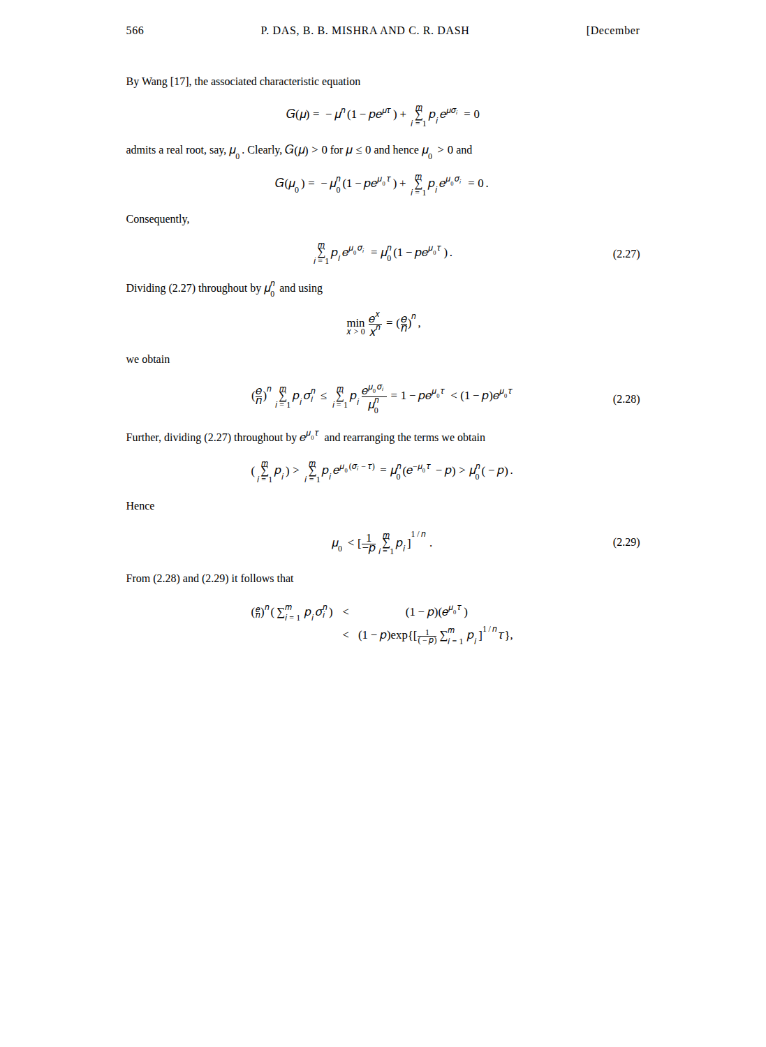566 P. DAS, B. B. MISHRA AND C. R. DASH [December
By Wang [17], the associated characteristic equation
G(μ) = − μn (1−p eμτ ) + ∑ i=1 m pi eμσi =0
admits a real root, say, μ0. Clearly, G(μ)>0 for μ≤0 and hence μ0>0 and
G(μ0) = − μ0n (1−p eμ0τ ) + ∑ i=1 m pi eμ0σi =0.
Consequently,
∑ i=1 m pi eμ0σi = μ0n (1−p eμ0τ ). (2.27)
Dividing (2.27) throughout by μ0n and using
minx>0 ex xn = (en) n ,
we obtain
(en) n ∑ i=1 m pi σin ≤ ∑ i=1 m pi eμ0σi μ0n = 1−p eμ0τ < (1−p) eμ0τ (2.28)
Further, dividing (2.27) throughout by eμ0τ and rearranging the terms we obtain
( ∑ i=1 m pi ) > ∑ i=1 m pi eμ0(σi−τ) = μ0n ( e−μ0τ −p ) > μ0n (−p).
Hence
μ0 < [ 1−p ∑ i=1 m pi ] 1/n . (2.29)
From (2.28) and (2.29) it follows that
(en) n ( ∑ i=1 m pi σin ) < (1−p) ( eμ0τ ) < (1−p) exp { [ 1(−p) ∑ i=1 m pi ] 1/n τ } ,